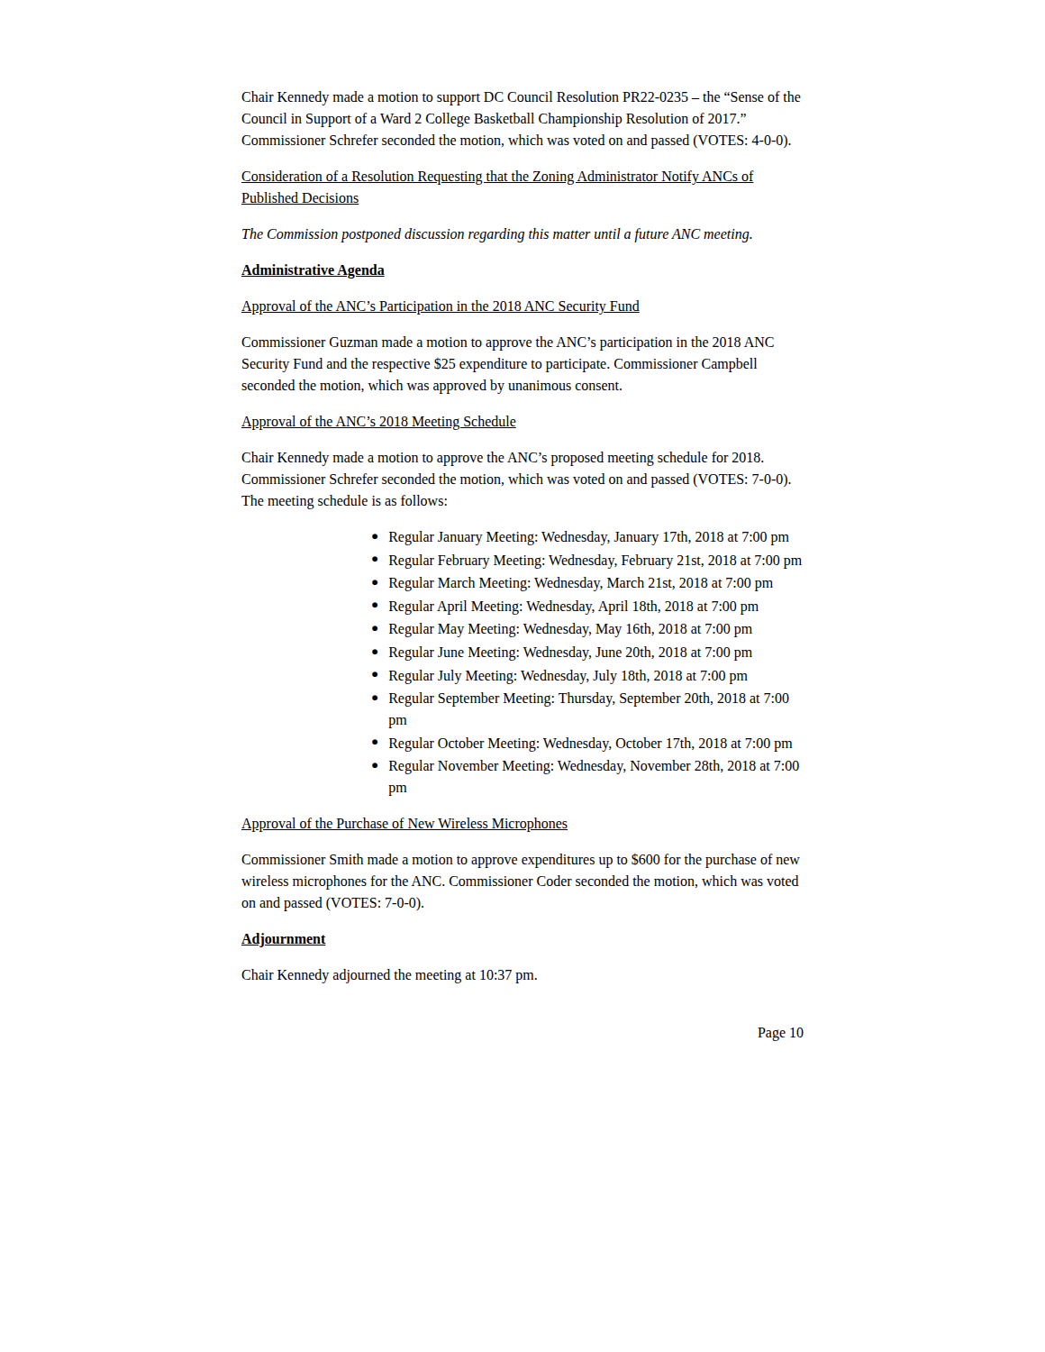Chair Kennedy made a motion to support DC Council Resolution PR22-0235 – the “Sense of the Council in Support of a Ward 2 College Basketball Championship Resolution of 2017.” Commissioner Schrefer seconded the motion, which was voted on and passed (VOTES: 4-0-0).
Consideration of a Resolution Requesting that the Zoning Administrator Notify ANCs of Published Decisions
The Commission postponed discussion regarding this matter until a future ANC meeting.
Administrative Agenda
Approval of the ANC’s Participation in the 2018 ANC Security Fund
Commissioner Guzman made a motion to approve the ANC’s participation in the 2018 ANC Security Fund and the respective $25 expenditure to participate. Commissioner Campbell seconded the motion, which was approved by unanimous consent.
Approval of the ANC’s 2018 Meeting Schedule
Chair Kennedy made a motion to approve the ANC’s proposed meeting schedule for 2018. Commissioner Schrefer seconded the motion, which was voted on and passed (VOTES: 7-0-0). The meeting schedule is as follows:
Regular January Meeting: Wednesday, January 17th, 2018 at 7:00 pm
Regular February Meeting: Wednesday, February 21st, 2018 at 7:00 pm
Regular March Meeting: Wednesday, March 21st, 2018 at 7:00 pm
Regular April Meeting: Wednesday, April 18th, 2018 at 7:00 pm
Regular May Meeting: Wednesday, May 16th, 2018 at 7:00 pm
Regular June Meeting: Wednesday, June 20th, 2018 at 7:00 pm
Regular July Meeting: Wednesday, July 18th, 2018 at 7:00 pm
Regular September Meeting: Thursday, September 20th, 2018 at 7:00 pm
Regular October Meeting: Wednesday, October 17th, 2018 at 7:00 pm
Regular November Meeting: Wednesday, November 28th, 2018 at 7:00 pm
Approval of the Purchase of New Wireless Microphones
Commissioner Smith made a motion to approve expenditures up to $600 for the purchase of new wireless microphones for the ANC. Commissioner Coder seconded the motion, which was voted on and passed (VOTES: 7-0-0).
Adjournment
Chair Kennedy adjourned the meeting at 10:37 pm.
Page 10